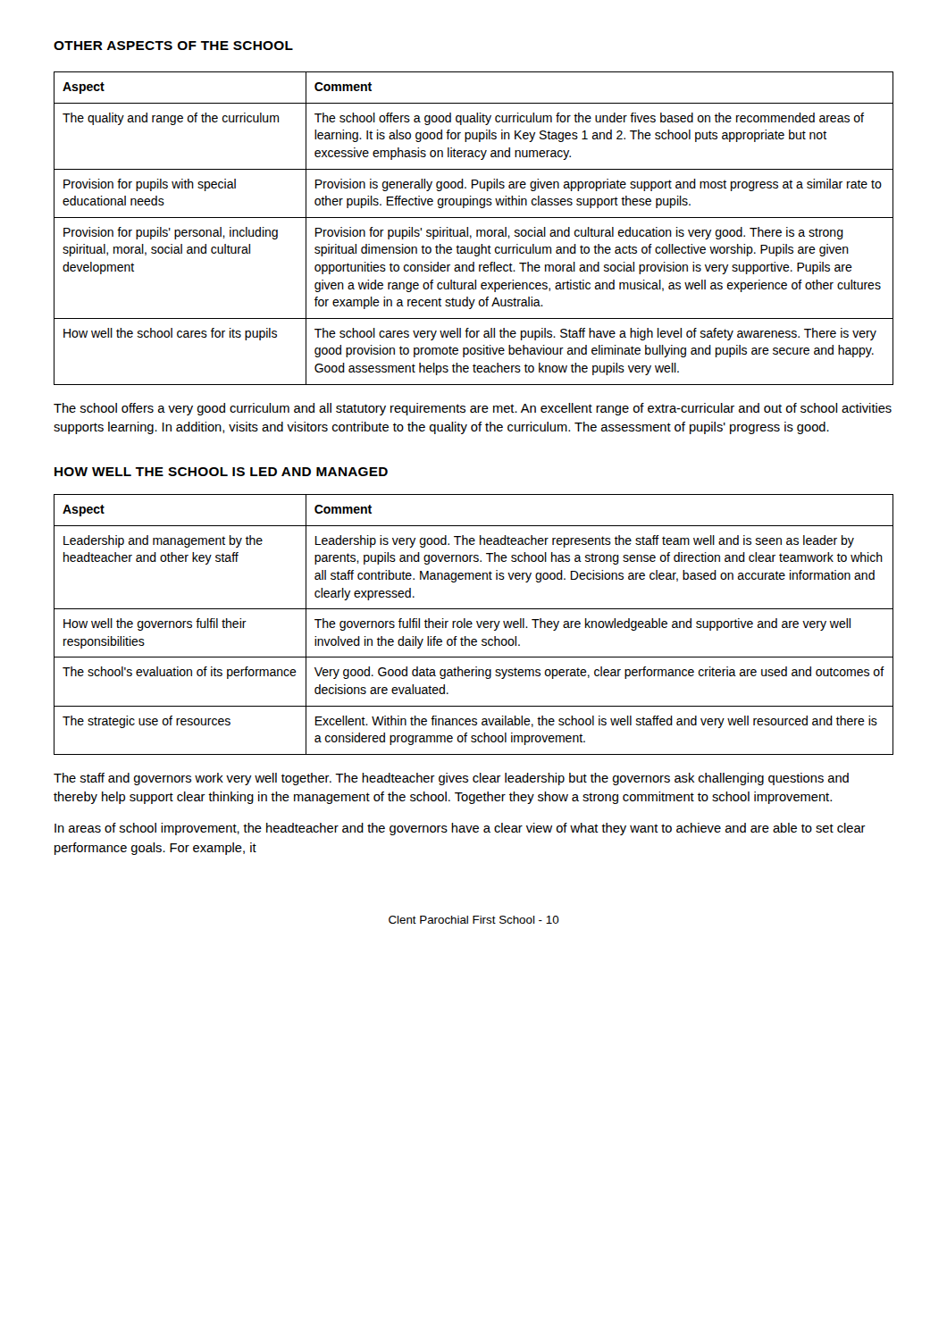OTHER ASPECTS OF THE SCHOOL
| Aspect | Comment |
| --- | --- |
| The quality and range of the curriculum | The school offers a good quality curriculum for the under fives based on the recommended areas of learning. It is also good for pupils in Key Stages 1 and 2. The school puts appropriate but not excessive emphasis on literacy and numeracy. |
| Provision for pupils with special educational needs | Provision is generally good. Pupils are given appropriate support and most progress at a similar rate to other pupils. Effective groupings within classes support these pupils. |
| Provision for pupils' personal, including spiritual, moral, social and cultural development | Provision for pupils' spiritual, moral, social and cultural education is very good. There is a strong spiritual dimension to the taught curriculum and to the acts of collective worship. Pupils are given opportunities to consider and reflect. The moral and social provision is very supportive. Pupils are given a wide range of cultural experiences, artistic and musical, as well as experience of other cultures for example in a recent study of Australia. |
| How well the school cares for its pupils | The school cares very well for all the pupils. Staff have a high level of safety awareness. There is very good provision to promote positive behaviour and eliminate bullying and pupils are secure and happy. Good assessment helps the teachers to know the pupils very well. |
The school offers a very good curriculum and all statutory requirements are met. An excellent range of extra-curricular and out of school activities supports learning. In addition, visits and visitors contribute to the quality of the curriculum. The assessment of pupils' progress is good.
HOW WELL THE SCHOOL IS LED AND MANAGED
| Aspect | Comment |
| --- | --- |
| Leadership and management by the headteacher and other key staff | Leadership is very good. The headteacher represents the staff team well and is seen as leader by parents, pupils and governors. The school has a strong sense of direction and clear teamwork to which all staff contribute. Management is very good. Decisions are clear, based on accurate information and clearly expressed. |
| How well the governors fulfil their responsibilities | The governors fulfil their role very well. They are knowledgeable and supportive and are very well involved in the daily life of the school. |
| The school's evaluation of its performance | Very good. Good data gathering systems operate, clear performance criteria are used and outcomes of decisions are evaluated. |
| The strategic use of resources | Excellent. Within the finances available, the school is well staffed and very well resourced and there is a considered programme of school improvement. |
The staff and governors work very well together. The headteacher gives clear leadership but the governors ask challenging questions and thereby help support clear thinking in the management of the school. Together they show a strong commitment to school improvement.
In areas of school improvement, the headteacher and the governors have a clear view of what they want to achieve and are able to set clear performance goals. For example, it
Clent Parochial First School - 10